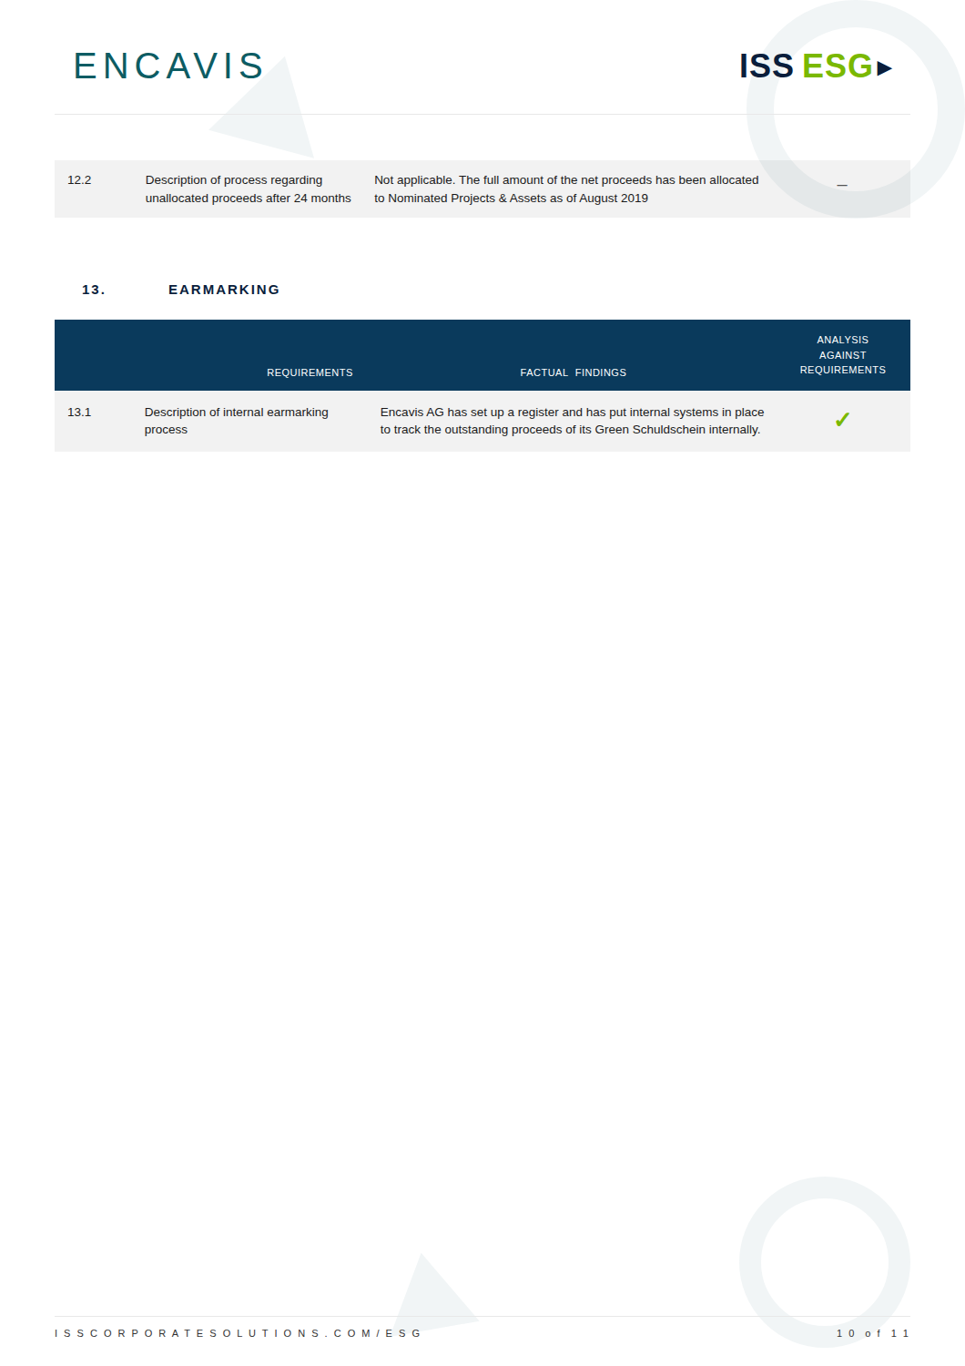ENCAVIS
ISS ESG▸
| 12.2 | Description of process regarding unallocated proceeds after 24 months | Not applicable. The full amount of the net proceeds has been allocated to Nominated Projects & Assets as of August 2019 | – |
13. EARMARKING
| | REQUIREMENTS | FACTUAL FINDINGS | ANALYSIS AGAINST REQUIREMENTS |
| --- | --- | --- | --- |
| 13.1 | Description of internal earmarking process | Encavis AG has set up a register and has put internal systems in place to track the outstanding proceeds of its Green Schuldschein internally. | ✓ |
I S S C O R P O R A T E S O L U T I O N S . C O M / E S G
1 0 o f 1 1